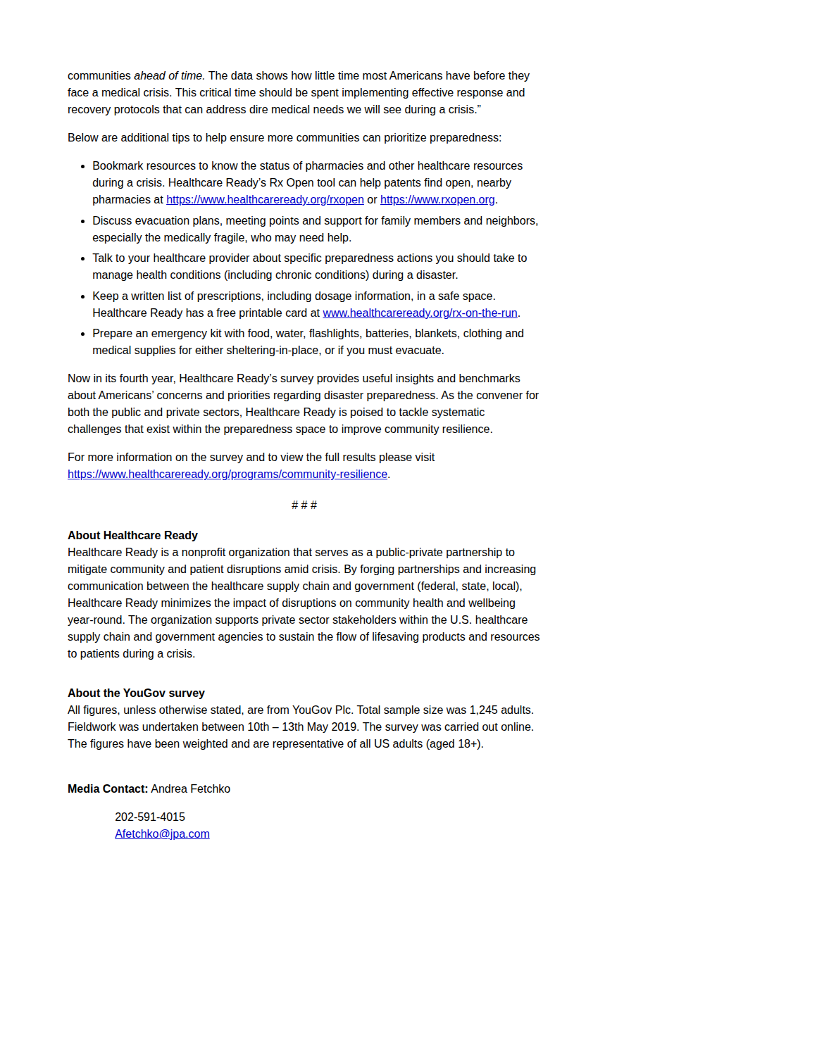communities ahead of time. The data shows how little time most Americans have before they face a medical crisis. This critical time should be spent implementing effective response and recovery protocols that can address dire medical needs we will see during a crisis.”
Below are additional tips to help ensure more communities can prioritize preparedness:
Bookmark resources to know the status of pharmacies and other healthcare resources during a crisis. Healthcare Ready’s Rx Open tool can help patents find open, nearby pharmacies at https://www.healthcareready.org/rxopen or https://www.rxopen.org.
Discuss evacuation plans, meeting points and support for family members and neighbors, especially the medically fragile, who may need help.
Talk to your healthcare provider about specific preparedness actions you should take to manage health conditions (including chronic conditions) during a disaster.
Keep a written list of prescriptions, including dosage information, in a safe space. Healthcare Ready has a free printable card at www.healthcareready.org/rx-on-the-run.
Prepare an emergency kit with food, water, flashlights, batteries, blankets, clothing and medical supplies for either sheltering-in-place, or if you must evacuate.
Now in its fourth year, Healthcare Ready’s survey provides useful insights and benchmarks about Americans’ concerns and priorities regarding disaster preparedness. As the convener for both the public and private sectors, Healthcare Ready is poised to tackle systematic challenges that exist within the preparedness space to improve community resilience.
For more information on the survey and to view the full results please visit https://www.healthcareready.org/programs/community-resilience.
# # #
About Healthcare Ready
Healthcare Ready is a nonprofit organization that serves as a public-private partnership to mitigate community and patient disruptions amid crisis. By forging partnerships and increasing communication between the healthcare supply chain and government (federal, state, local), Healthcare Ready minimizes the impact of disruptions on community health and wellbeing year-round. The organization supports private sector stakeholders within the U.S. healthcare supply chain and government agencies to sustain the flow of lifesaving products and resources to patients during a crisis.
About the YouGov survey
All figures, unless otherwise stated, are from YouGov Plc. Total sample size was 1,245 adults. Fieldwork was undertaken between 10th – 13th May 2019. The survey was carried out online. The figures have been weighted and are representative of all US adults (aged 18+).
Media Contact: Andrea Fetchko
202-591-4015
Afetchko@jpa.com